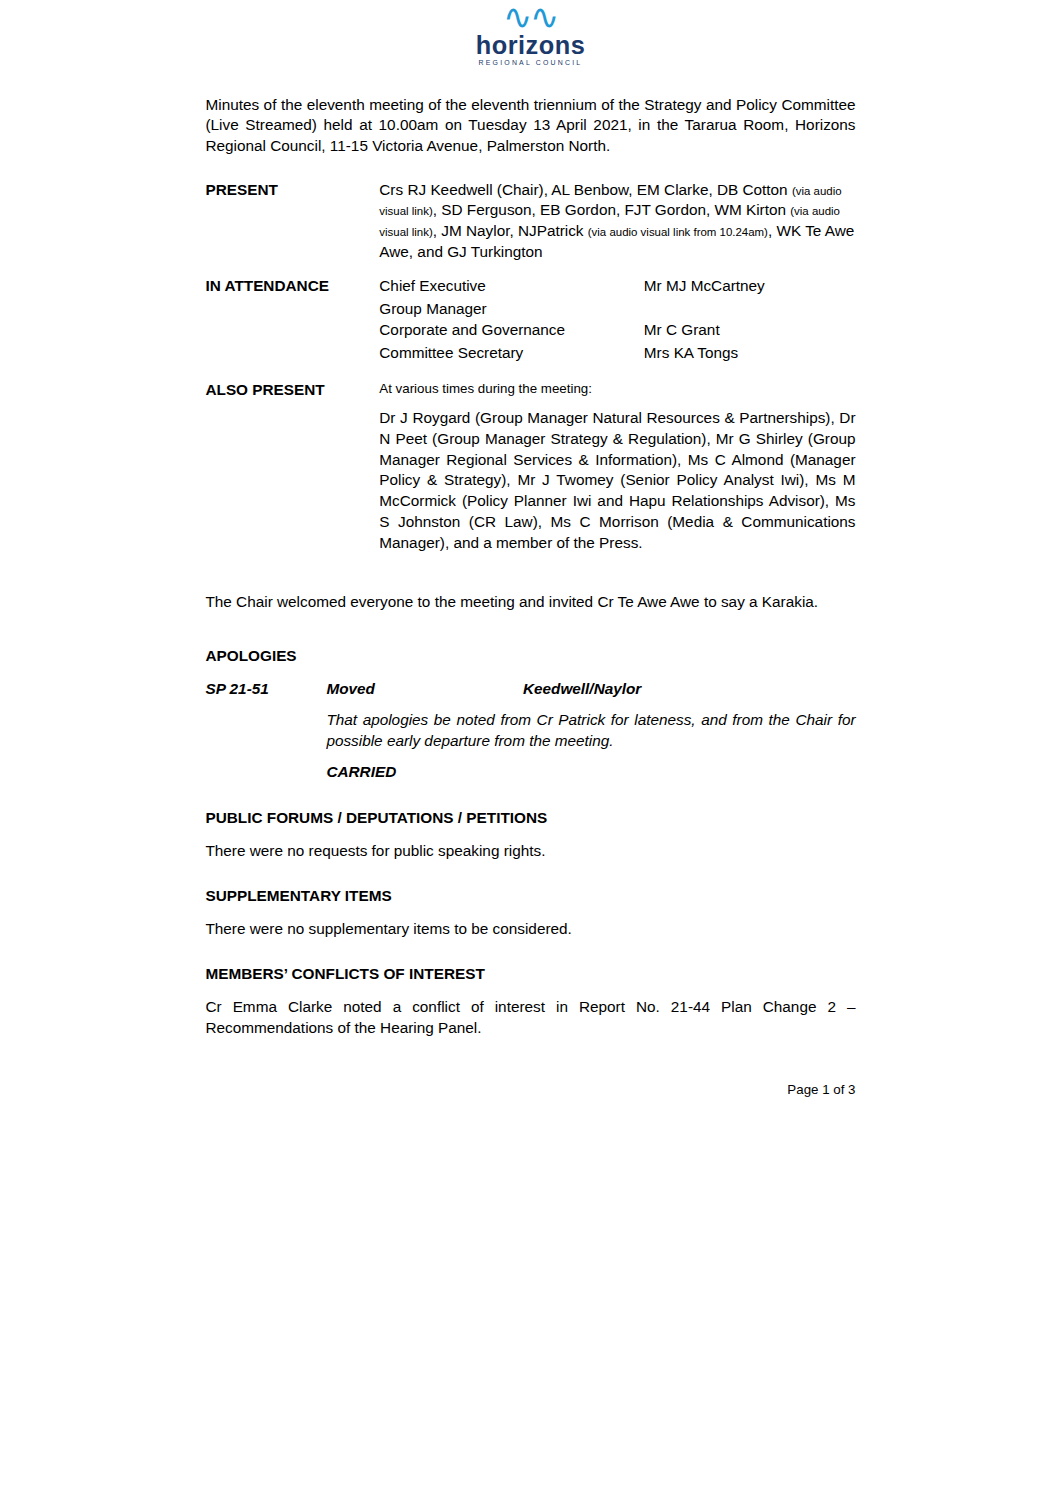∿∿ horizons REGIONAL COUNCIL
Minutes of the eleventh meeting of the eleventh triennium of the Strategy and Policy Committee (Live Streamed) held at 10.00am on Tuesday 13 April 2021, in the Tararua Room, Horizons Regional Council, 11-15 Victoria Avenue, Palmerston North.
| PRESENT | Crs RJ Keedwell (Chair), AL Benbow, EM Clarke, DB Cotton (via audio visual link) , SD Ferguson, EB Gordon, FJT Gordon, WM Kirton (via audio visual link) , JM Naylor, NJPatrick (via audio visual link from 10.24am) , WK Te Awe Awe, and GJ Turkington |
| IN ATTENDANCE | / Chief Executive / Mr MJ McCartney / / Group Manager Corporate and Governance / Mr C Grant / / Committee Secretary / Mrs KA Tongs / |
| ALSO PRESENT | At various times during the meeting: Dr J Roygard (Group Manager Natural Resources & Partnerships), Dr N Peet (Group Manager Strategy & Regulation), Mr G Shirley (Group Manager Regional Services & Information), Ms C Almond (Manager Policy & Strategy), Mr J Twomey (Senior Policy Analyst Iwi), Ms M McCormick (Policy Planner Iwi and Hapu Relationships Advisor), Ms S Johnston (CR Law), Ms C Morrison (Media & Communications Manager), and a member of the Press. |
The Chair welcomed everyone to the meeting and invited Cr Te Awe Awe to say a Karakia.
Apologies
SP 21-51 Moved Keedwell/Naylor
That apologies be noted from Cr Patrick for lateness, and from the Chair for possible early departure from the meeting.
CARRIED
Public Forums / Deputations / Petitions
There were no requests for public speaking rights.
Supplementary Items
There were no supplementary items to be considered.
Members’ Conflicts of Interest
Cr Emma Clarke noted a conflict of interest in Report No. 21-44 Plan Change 2 – Recommendations of the Hearing Panel.
Page 1 of 3